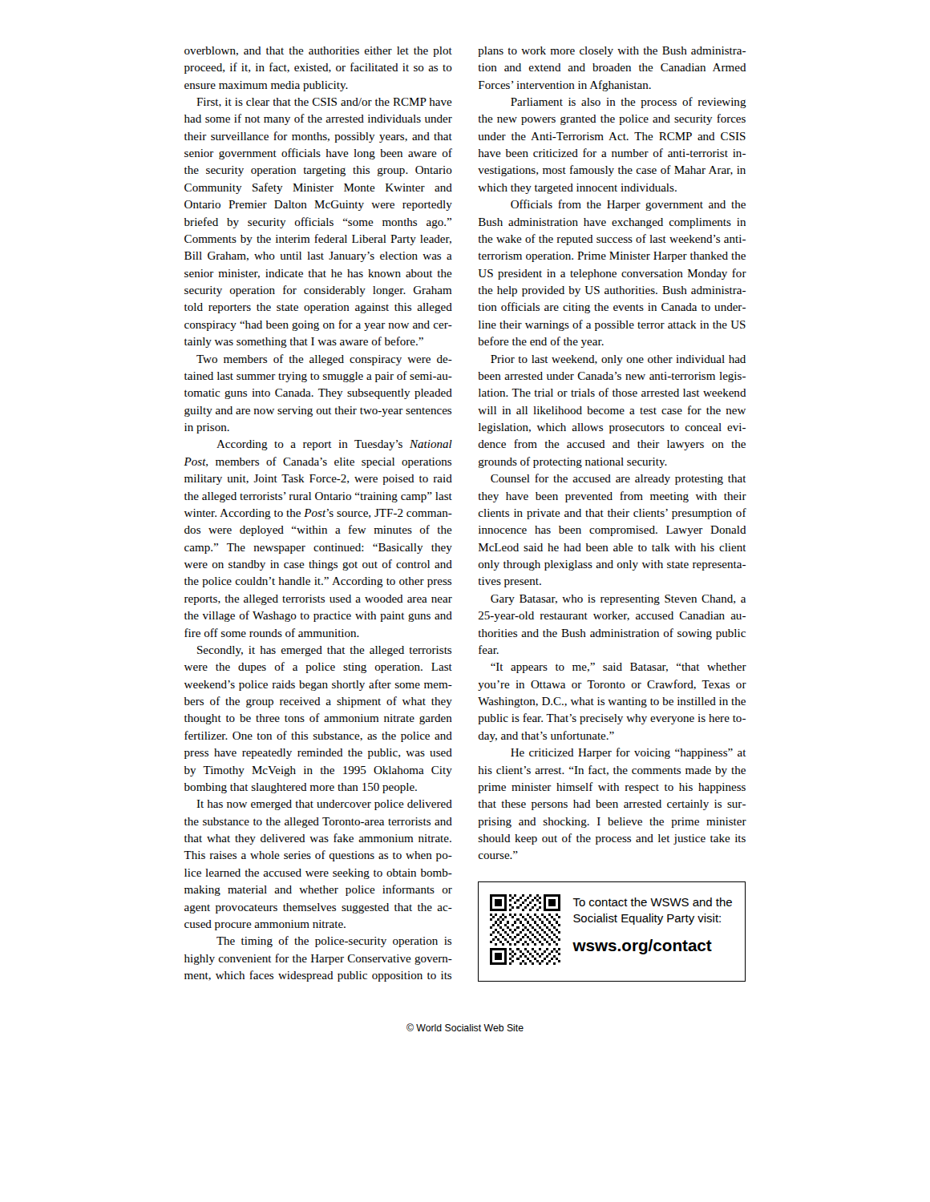overblown, and that the authorities either let the plot proceed, if it, in fact, existed, or facilitated it so as to ensure maximum media publicity.
First, it is clear that the CSIS and/or the RCMP have had some if not many of the arrested individuals under their surveillance for months, possibly years, and that senior government officials have long been aware of the security operation targeting this group. Ontario Community Safety Minister Monte Kwinter and Ontario Premier Dalton McGuinty were reportedly briefed by security officials “some months ago.” Comments by the interim federal Liberal Party leader, Bill Graham, who until last January’s election was a senior minister, indicate that he has known about the security operation for considerably longer. Graham told reporters the state operation against this alleged conspiracy “had been going on for a year now and certainly was something that I was aware of before.”
Two members of the alleged conspiracy were detained last summer trying to smuggle a pair of semi-automatic guns into Canada. They subsequently pleaded guilty and are now serving out their two-year sentences in prison.
According to a report in Tuesday’s National Post, members of Canada’s elite special operations military unit, Joint Task Force-2, were poised to raid the alleged terrorists’ rural Ontario “training camp” last winter. According to the Post’s source, JTF-2 commandos were deployed “within a few minutes of the camp.” The newspaper continued: “Basically they were on standby in case things got out of control and the police couldn’t handle it.” According to other press reports, the alleged terrorists used a wooded area near the village of Washago to practice with paint guns and fire off some rounds of ammunition.
Secondly, it has emerged that the alleged terrorists were the dupes of a police sting operation. Last weekend’s police raids began shortly after some members of the group received a shipment of what they thought to be three tons of ammonium nitrate garden fertilizer. One ton of this substance, as the police and press have repeatedly reminded the public, was used by Timothy McVeigh in the 1995 Oklahoma City bombing that slaughtered more than 150 people.
It has now emerged that undercover police delivered the substance to the alleged Toronto-area terrorists and that what they delivered was fake ammonium nitrate. This raises a whole series of questions as to when police learned the accused were seeking to obtain bomb-making material and whether police informants or agent provocateurs themselves suggested that the accused procure ammonium nitrate.
The timing of the police-security operation is highly convenient for the Harper Conservative government, which faces widespread public opposition to its plans to work more closely with the Bush administration and extend and broaden the Canadian Armed Forces’ intervention in Afghanistan.
Parliament is also in the process of reviewing the new powers granted the police and security forces under the Anti-Terrorism Act. The RCMP and CSIS have been criticized for a number of anti-terrorist investigations, most famously the case of Mahar Arar, in which they targeted innocent individuals.
Officials from the Harper government and the Bush administration have exchanged compliments in the wake of the reputed success of last weekend’s anti-terrorism operation. Prime Minister Harper thanked the US president in a telephone conversation Monday for the help provided by US authorities. Bush administration officials are citing the events in Canada to underline their warnings of a possible terror attack in the US before the end of the year.
Prior to last weekend, only one other individual had been arrested under Canada’s new anti-terrorism legislation. The trial or trials of those arrested last weekend will in all likelihood become a test case for the new legislation, which allows prosecutors to conceal evidence from the accused and their lawyers on the grounds of protecting national security.
Counsel for the accused are already protesting that they have been prevented from meeting with their clients in private and that their clients’ presumption of innocence has been compromised. Lawyer Donald McLeod said he had been able to talk with his client only through plexiglass and only with state representatives present.
Gary Batasar, who is representing Steven Chand, a 25-year-old restaurant worker, accused Canadian authorities and the Bush administration of sowing public fear.
“It appears to me,” said Batasar, “that whether you’re in Ottawa or Toronto or Crawford, Texas or Washington, D.C., what is wanting to be instilled in the public is fear. That’s precisely why everyone is here today, and that’s unfortunate.”
He criticized Harper for voicing “happiness” at his client’s arrest. “In fact, the comments made by the prime minister himself with respect to his happiness that these persons had been arrested certainly is surprising and shocking. I believe the prime minister should keep out of the process and let justice take its course.”
To contact the WSWS and the
Socialist Equality Party visit: wsws.org/contact
© World Socialist Web Site